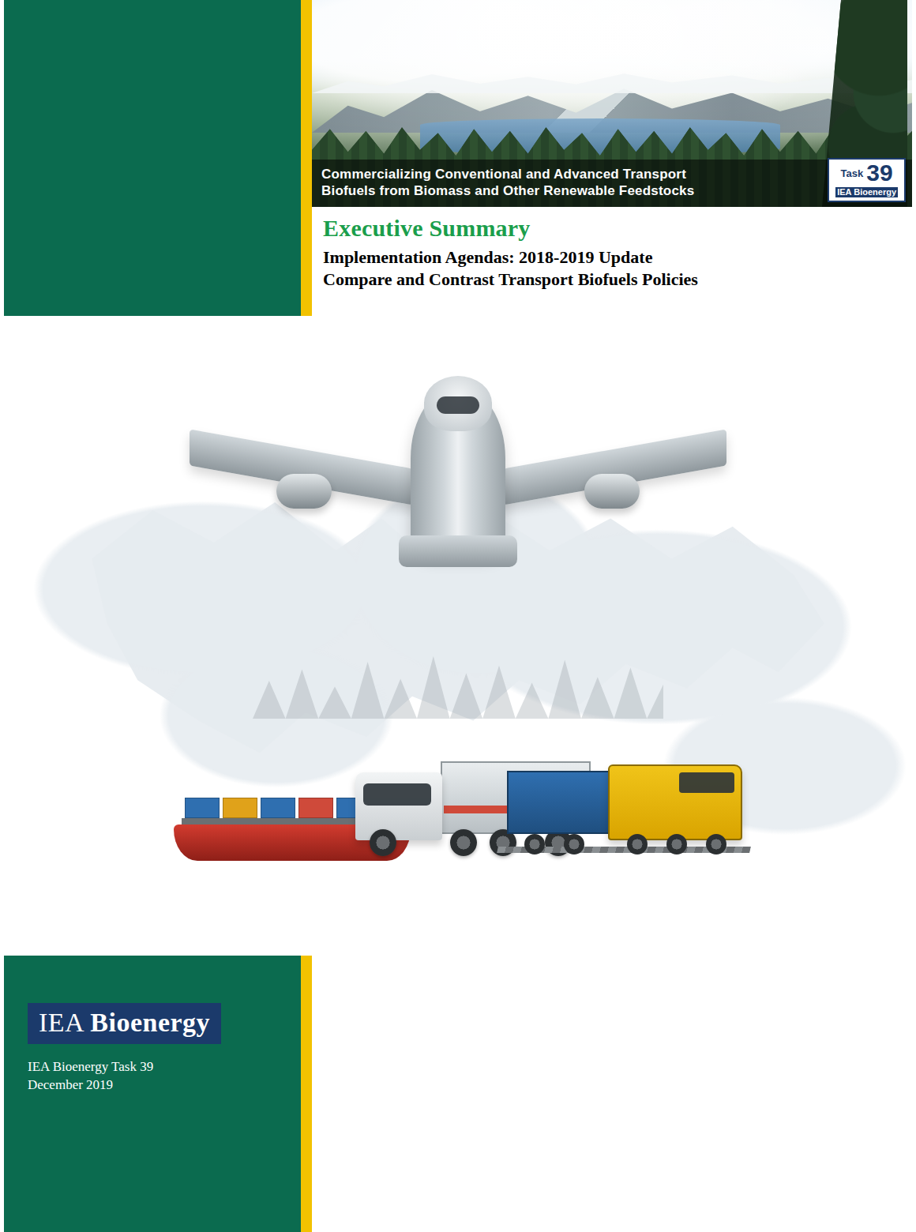Commercializing Conventional and Advanced Transport
Biofuels from Biomass and Other Renewable Feedstocks
Task 39 IEA Bioenergy
Executive Summary
Implementation Agendas: 2018-2019 Update
Compare and Contrast Transport Biofuels Policies
IEA Bioenergy
IEA Bioenergy Task 39
December 2019